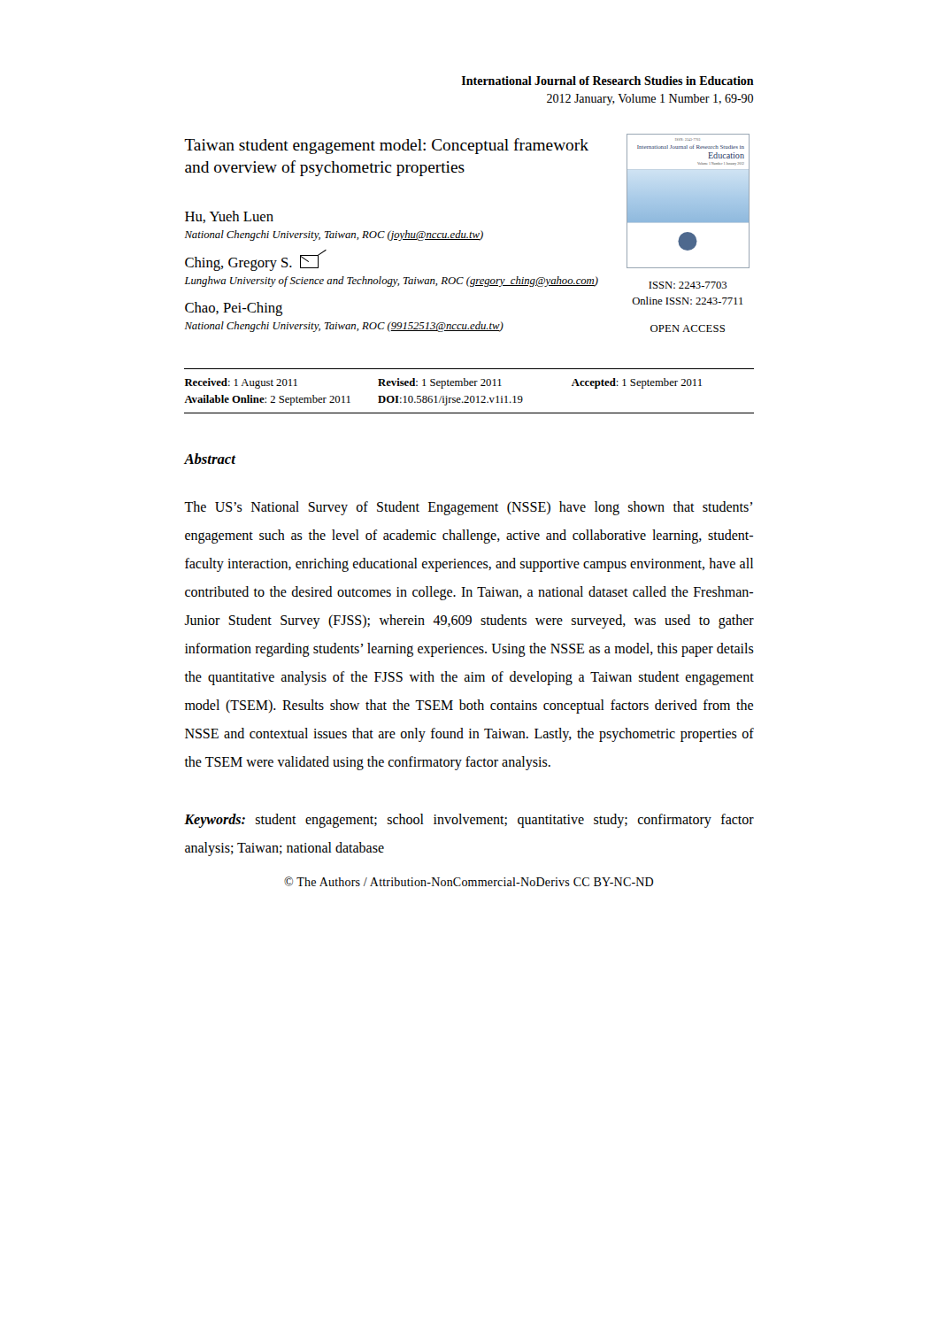International Journal of Research Studies in Education
2012 January, Volume 1 Number 1, 69-90
Taiwan student engagement model: Conceptual framework and overview of psychometric properties
Hu, Yueh Luen
National Chengchi University, Taiwan, ROC (joyhu@nccu.edu.tw)
Ching, Gregory S.
Lunghwa University of Science and Technology, Taiwan, ROC (gregory_ching@yahoo.com)
Chao, Pei-Ching
National Chengchi University, Taiwan, ROC (99152513@nccu.edu.tw)
ISSN: 2243-7703
International Journal of Research Studies inEducation
Volume 1 Number 1 January 2012
ISSN: 2243-7703
Online ISSN: 2243-7711
OPEN ACCESS
| Received : 1 August 2011 | Revised : 1 September 2011 | Accepted : 1 September 2011 |
| Available Online : 2 September 2011 | DOI :10.5861/ijrse.2012.v1i1.19 | |
Abstract
The US’s National Survey of Student Engagement (NSSE) have long shown that students’ engagement such as the level of academic challenge, active and collaborative learning, student-faculty interaction, enriching educational experiences, and supportive campus environment, have all contributed to the desired outcomes in college. In Taiwan, a national dataset called the Freshman-Junior Student Survey (FJSS); wherein 49,609 students were surveyed, was used to gather information regarding students’ learning experiences. Using the NSSE as a model, this paper details the quantitative analysis of the FJSS with the aim of developing a Taiwan student engagement model (TSEM). Results show that the TSEM both contains conceptual factors derived from the NSSE and contextual issues that are only found in Taiwan. Lastly, the psychometric properties of the TSEM were validated using the confirmatory factor analysis.
Keywords: student engagement; school involvement; quantitative study; confirmatory factor analysis; Taiwan; national database
© The Authors / Attribution-NonCommercial-NoDerivs CC BY-NC-ND